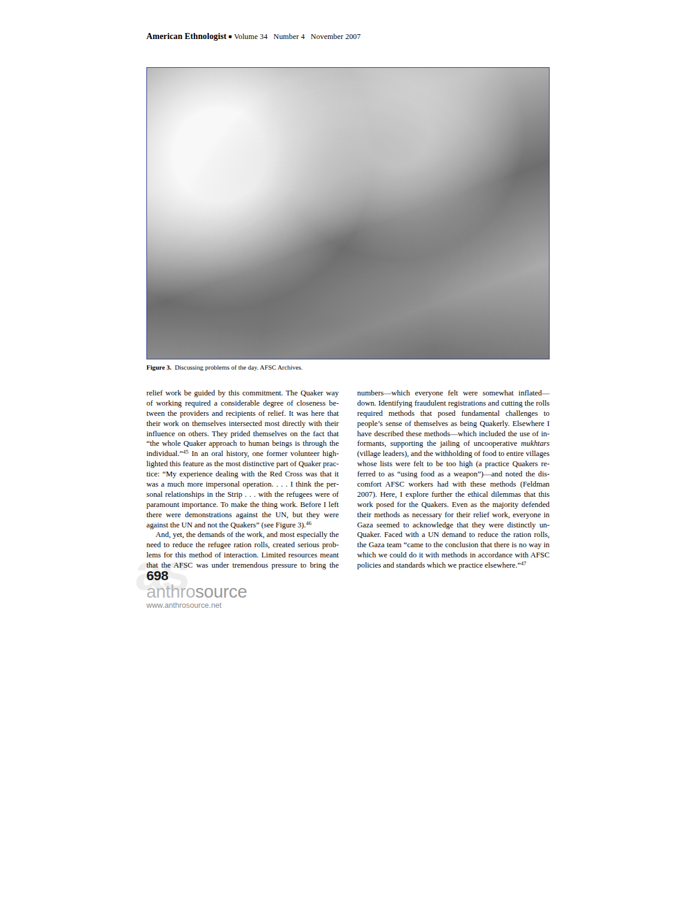American Ethnologist■Volume 34 Number 4 November 2007
Figure 3. Discussing problems of the day. AFSC Archives.
relief work be guided by this commitment. The Quaker way of working required a considerable degree of closeness between the providers and recipients of relief. It was here that their work on themselves intersected most directly with their influence on others. They prided themselves on the fact that “the whole Quaker approach to human beings is through the individual.”45 In an oral history, one former volunteer highlighted this feature as the most distinctive part of Quaker practice: “My experience dealing with the Red Cross was that it was a much more impersonal operation. . . . I think the personal relationships in the Strip . . . with the refugees were of paramount importance. To make the thing work. Before I left there were demonstrations against the UN, but they were against the UN and not the Quakers” (see Figure 3).46
And, yet, the demands of the work, and most especially the need to reduce the refugee ration rolls, created serious problems for this method of interaction. Limited resources meant that the AFSC was under tremendous pressure to bring the numbers—which everyone felt were somewhat inflated—down. Identifying fraudulent registrations and cutting the rolls required methods that posed fundamental challenges to people’s sense of themselves as being Quakerly. Elsewhere I have described these methods—which included the use of informants, supporting the jailing of uncooperative mukhtars (village leaders), and the withholding of food to entire villages whose lists were felt to be too high (a practice Quakers referred to as “using food as a weapon”)—and noted the discomfort AFSC workers had with these methods (Feldman 2007). Here, I explore further the ethical dilemmas that this work posed for the Quakers. Even as the majority defended their methods as necessary for their relief work, everyone in Gaza seemed to acknowledge that they were distinctly un-Quaker. Faced with a UN demand to reduce the ration rolls, the Gaza team “came to the conclusion that there is no way in which we could do it with methods in accordance with AFSC policies and standards which we practice elsewhere.”47
as
698
anthrosource
www.anthrosource.net